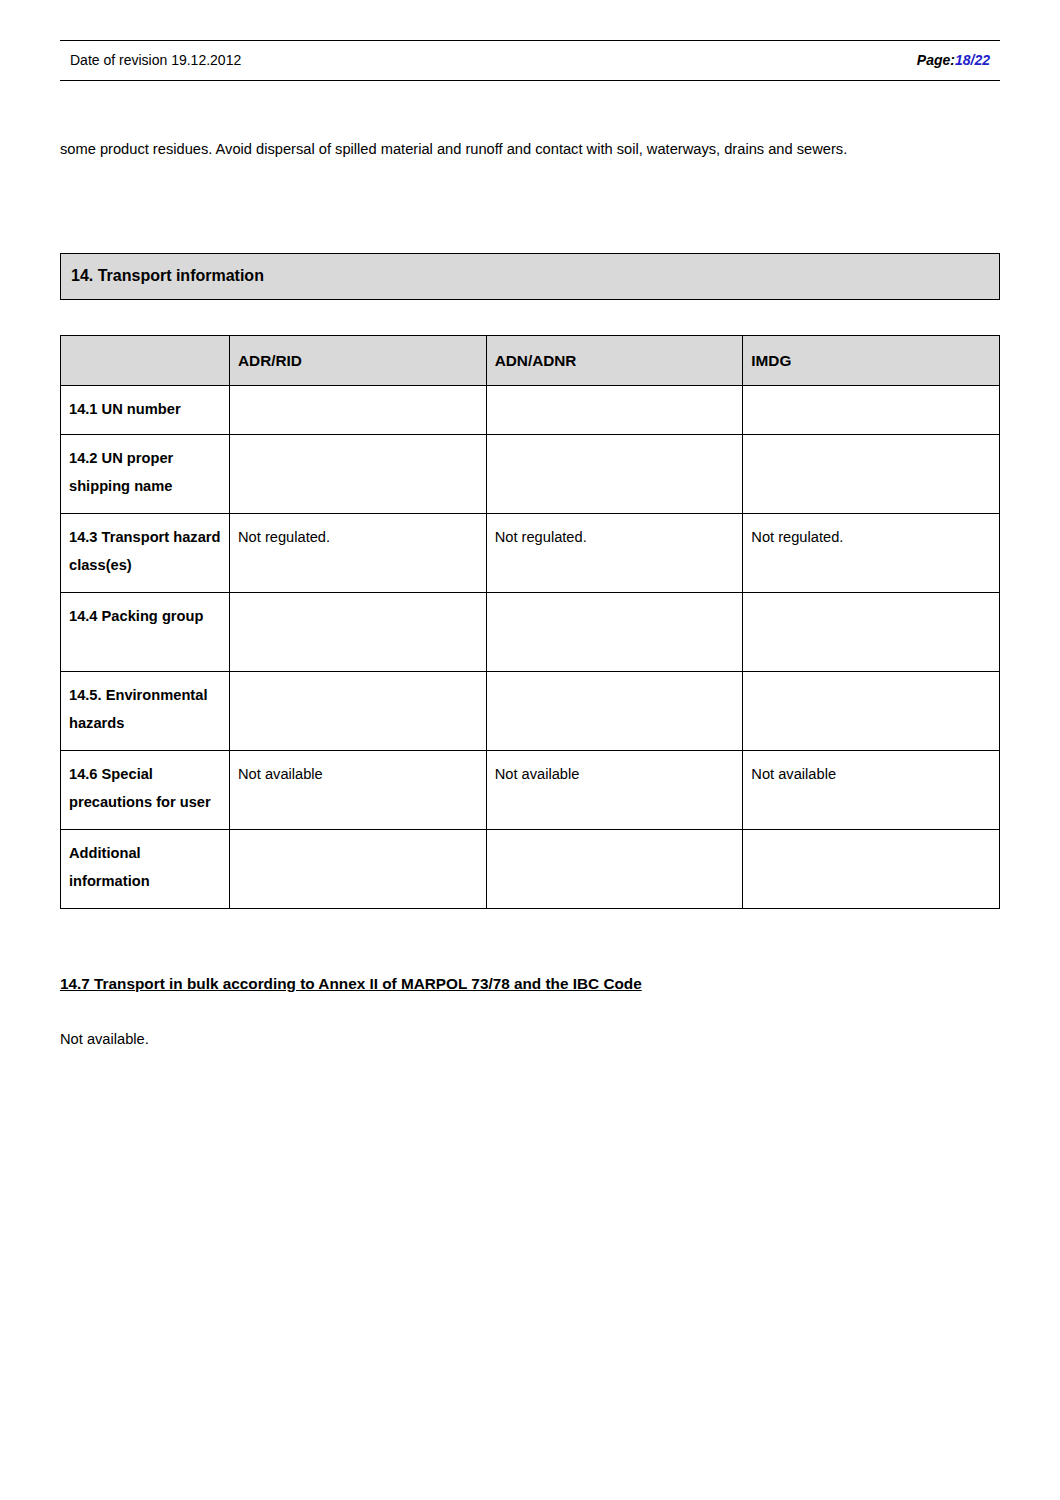Date of revision 19.12.2012 Page:18/22
some product residues. Avoid dispersal of spilled material and runoff and contact with soil, waterways, drains and sewers.
14. Transport information
| | ADR/RID | ADN/ADNR | IMDG |
| --- | --- | --- | --- |
| 14.1 UN number | | | |
| 14.2 UN proper shipping name | | | |
| 14.3 Transport hazard class(es) | Not regulated. | Not regulated. | Not regulated. |
| 14.4 Packing group | | | |
| 14.5. Environmental hazards | | | |
| 14.6 Special precautions for user | Not available | Not available | Not available |
| Additional information | | | |
14.7 Transport in bulk according to Annex II of MARPOL 73/78 and the IBC Code
Not available.